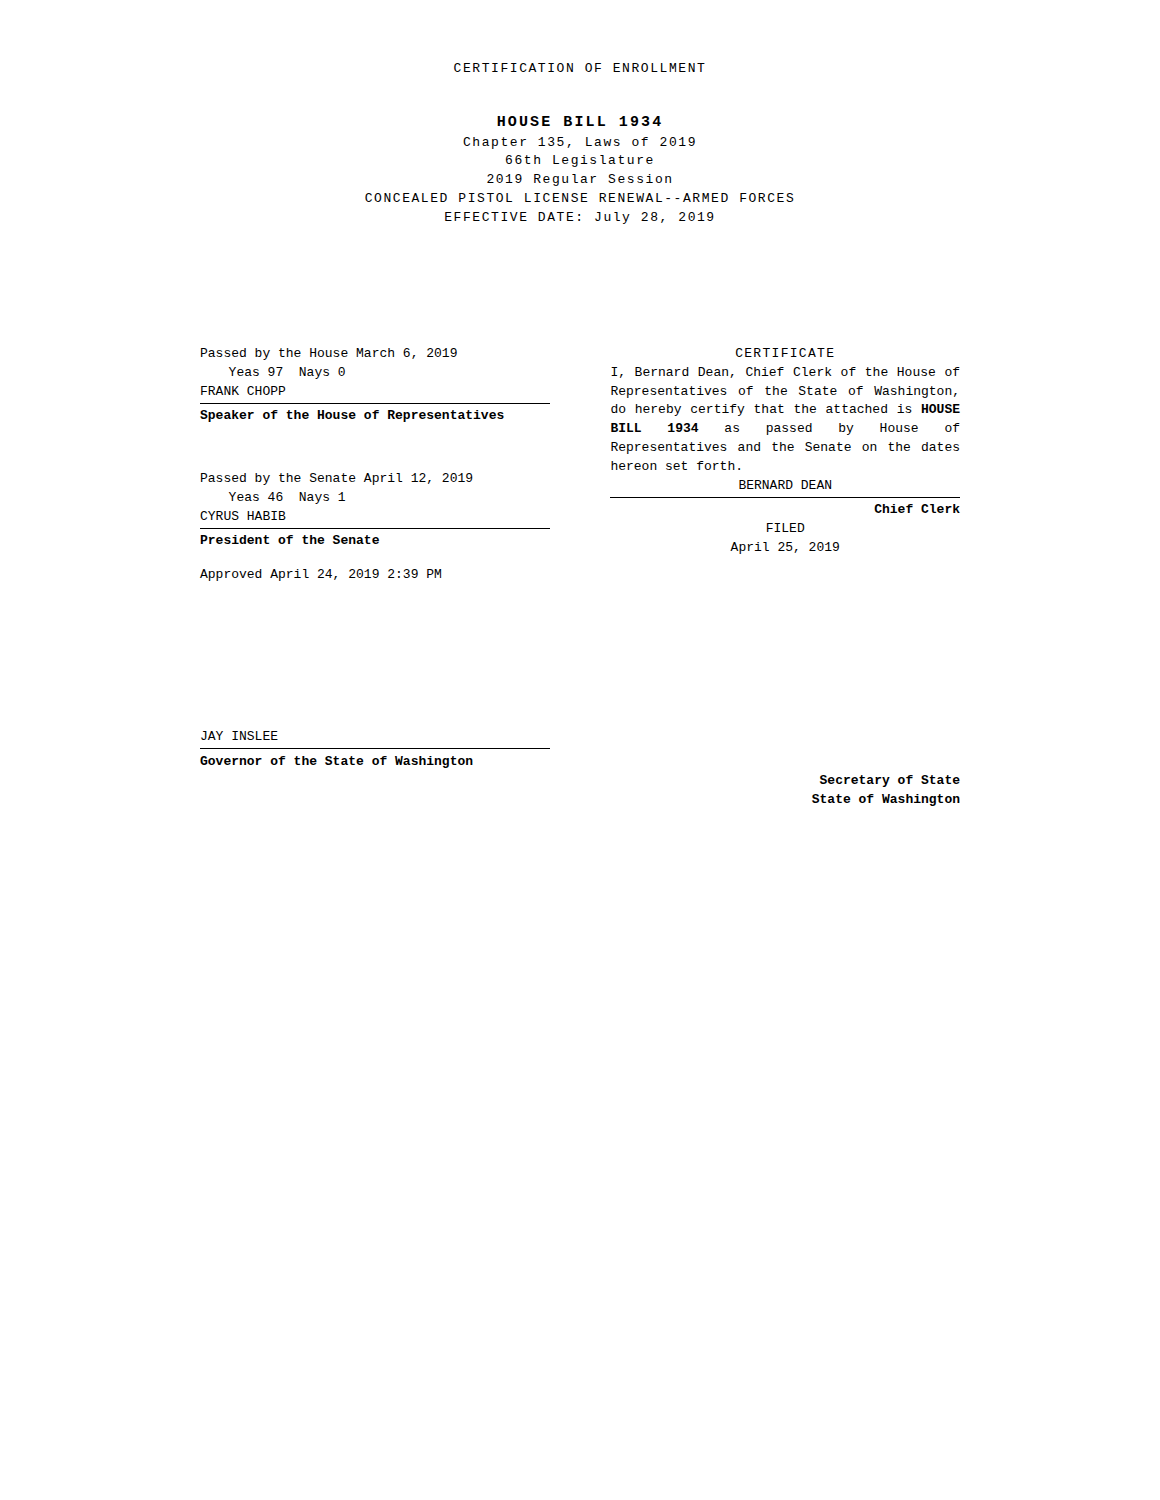CERTIFICATION OF ENROLLMENT
HOUSE BILL 1934
Chapter 135, Laws of 2019
66th Legislature
2019 Regular Session
CONCEALED PISTOL LICENSE RENEWAL--ARMED FORCES
EFFECTIVE DATE: July 28, 2019
Passed by the House March 6, 2019
Yeas 97 Nays 0
FRANK CHOPP
Speaker of the House of Representatives
Passed by the Senate April 12, 2019
Yeas 46 Nays 1
CYRUS HABIB
President of the Senate
Approved April 24, 2019 2:39 PM
CERTIFICATE
I, Bernard Dean, Chief Clerk of the House of Representatives of the State of Washington, do hereby certify that the attached is HOUSE BILL 1934 as passed by House of Representatives and the Senate on the dates hereon set forth.
BERNARD DEAN
Chief Clerk
FILED
April 25, 2019
JAY INSLEE
Governor of the State of Washington
Secretary of State
State of Washington